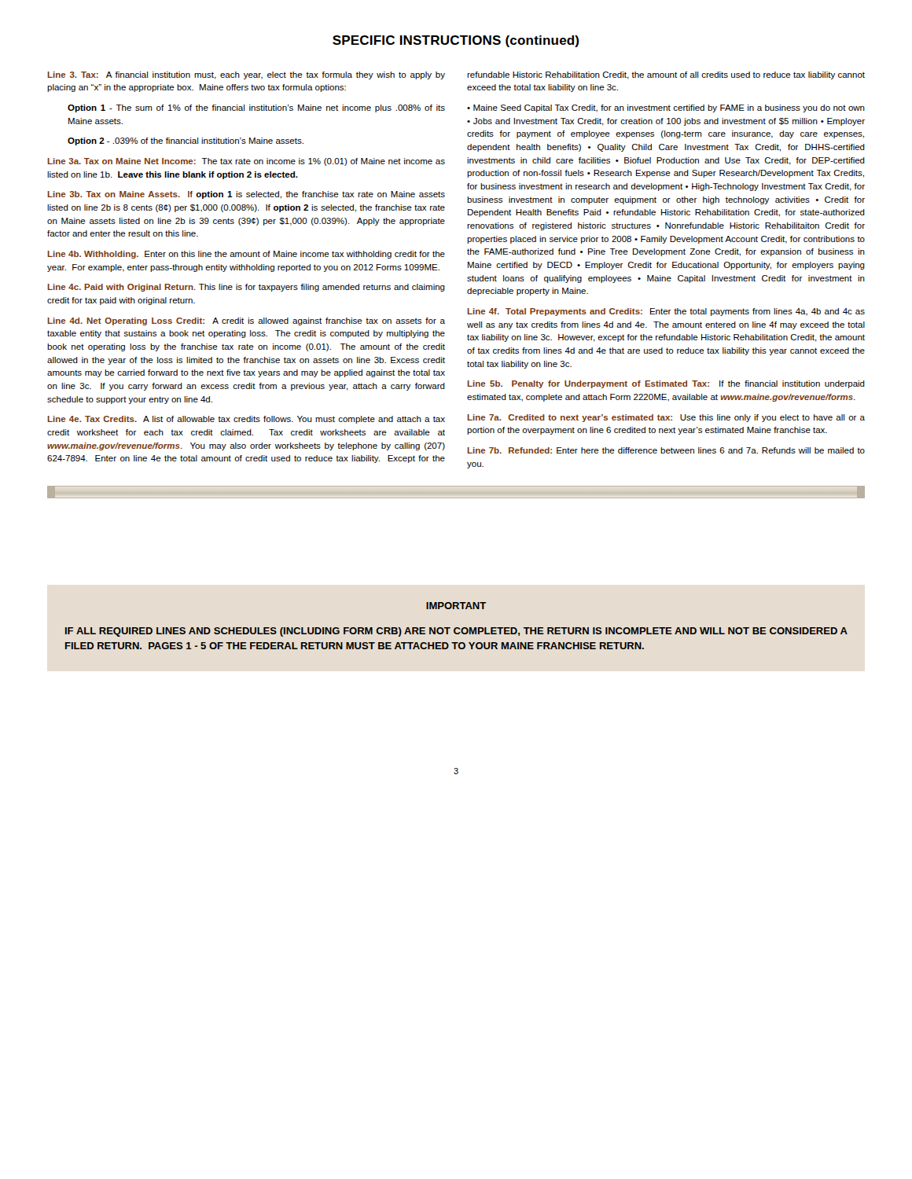SPECIFIC INSTRUCTIONS (continued)
Line 3. Tax: A financial institution must, each year, elect the tax formula they wish to apply by placing an “x” in the appropriate box. Maine offers two tax formula options:
Option 1 - The sum of 1% of the financial institution’s Maine net income plus .008% of its Maine assets.
Option 2 - .039% of the financial institution’s Maine assets.
Line 3a. Tax on Maine Net Income: The tax rate on income is 1% (0.01) of Maine net income as listed on line 1b. Leave this line blank if option 2 is elected.
Line 3b. Tax on Maine Assets. If option 1 is selected, the franchise tax rate on Maine assets listed on line 2b is 8 cents (8¢) per $1,000 (0.008%). If option 2 is selected, the franchise tax rate on Maine assets listed on line 2b is 39 cents (39¢) per $1,000 (0.039%). Apply the appropriate factor and enter the result on this line.
Line 4b. Withholding. Enter on this line the amount of Maine income tax withholding credit for the year. For example, enter pass-through entity withholding reported to you on 2012 Forms 1099ME.
Line 4c. Paid with Original Return. This line is for taxpayers filing amended returns and claiming credit for tax paid with original return.
Line 4d. Net Operating Loss Credit: A credit is allowed against franchise tax on assets for a taxable entity that sustains a book net operating loss. The credit is computed by multiplying the book net operating loss by the franchise tax rate on income (0.01). The amount of the credit allowed in the year of the loss is limited to the franchise tax on assets on line 3b. Excess credit amounts may be carried forward to the next five tax years and may be applied against the total tax on line 3c. If you carry forward an excess credit from a previous year, attach a carry forward schedule to support your entry on line 4d.
Line 4e. Tax Credits. A list of allowable tax credits follows. You must complete and attach a tax credit worksheet for each tax credit claimed. Tax credit worksheets are available at www.maine.gov/revenue/forms. You may also order worksheets by telephone by calling (207) 624-7894. Enter on line 4e the total amount of credit used to reduce tax liability. Except for the refundable Historic Rehabilitation Credit, the amount of all credits used to reduce tax liability cannot exceed the total tax liability on line 3c.
• Maine Seed Capital Tax Credit, for an investment certified by FAME in a business you do not own • Jobs and Investment Tax Credit, for creation of 100 jobs and investment of $5 million • Employer credits for payment of employee expenses (long-term care insurance, day care expenses, dependent health benefits) • Quality Child Care Investment Tax Credit, for DHHS-certified investments in child care facilities • Biofuel Production and Use Tax Credit, for DEP-certified production of non-fossil fuels • Research Expense and Super Research/Development Tax Credits, for business investment in research and development • High-Technology Investment Tax Credit, for business investment in computer equipment or other high technology activities • Credit for Dependent Health Benefits Paid • refundable Historic Rehabilitation Credit, for state-authorized renovations of registered historic structures • Nonrefundable Historic Rehabilitaiton Credit for properties placed in service prior to 2008 • Family Development Account Credit, for contributions to the FAME-authorized fund • Pine Tree Development Zone Credit, for expansion of business in Maine certified by DECD • Employer Credit for Educational Opportunity, for employers paying student loans of qualifying employees • Maine Capital Investment Credit for investment in depreciable property in Maine.
Line 4f. Total Prepayments and Credits: Enter the total payments from lines 4a, 4b and 4c as well as any tax credits from lines 4d and 4e. The amount entered on line 4f may exceed the total tax liability on line 3c. However, except for the refundable Historic Rehabilitation Credit, the amount of tax credits from lines 4d and 4e that are used to reduce tax liability this year cannot exceed the total tax liability on line 3c.
Line 5b. Penalty for Underpayment of Estimated Tax: If the financial institution underpaid estimated tax, complete and attach Form 2220ME, available at www.maine.gov/revenue/forms.
Line 7a. Credited to next year’s estimated tax: Use this line only if you elect to have all or a portion of the overpayment on line 6 credited to next year’s estimated Maine franchise tax.
Line 7b. Refunded: Enter here the difference between lines 6 and 7a. Refunds will be mailed to you.
IMPORTANT
IF ALL REQUIRED LINES AND SCHEDULES (INCLUDING FORM CRB) ARE NOT COMPLETED, THE RETURN IS INCOMPLETE AND WILL NOT BE CONSIDERED A FILED RETURN. PAGES 1 - 5 OF THE FEDERAL RETURN MUST BE ATTACHED TO YOUR MAINE FRANCHISE RETURN.
3